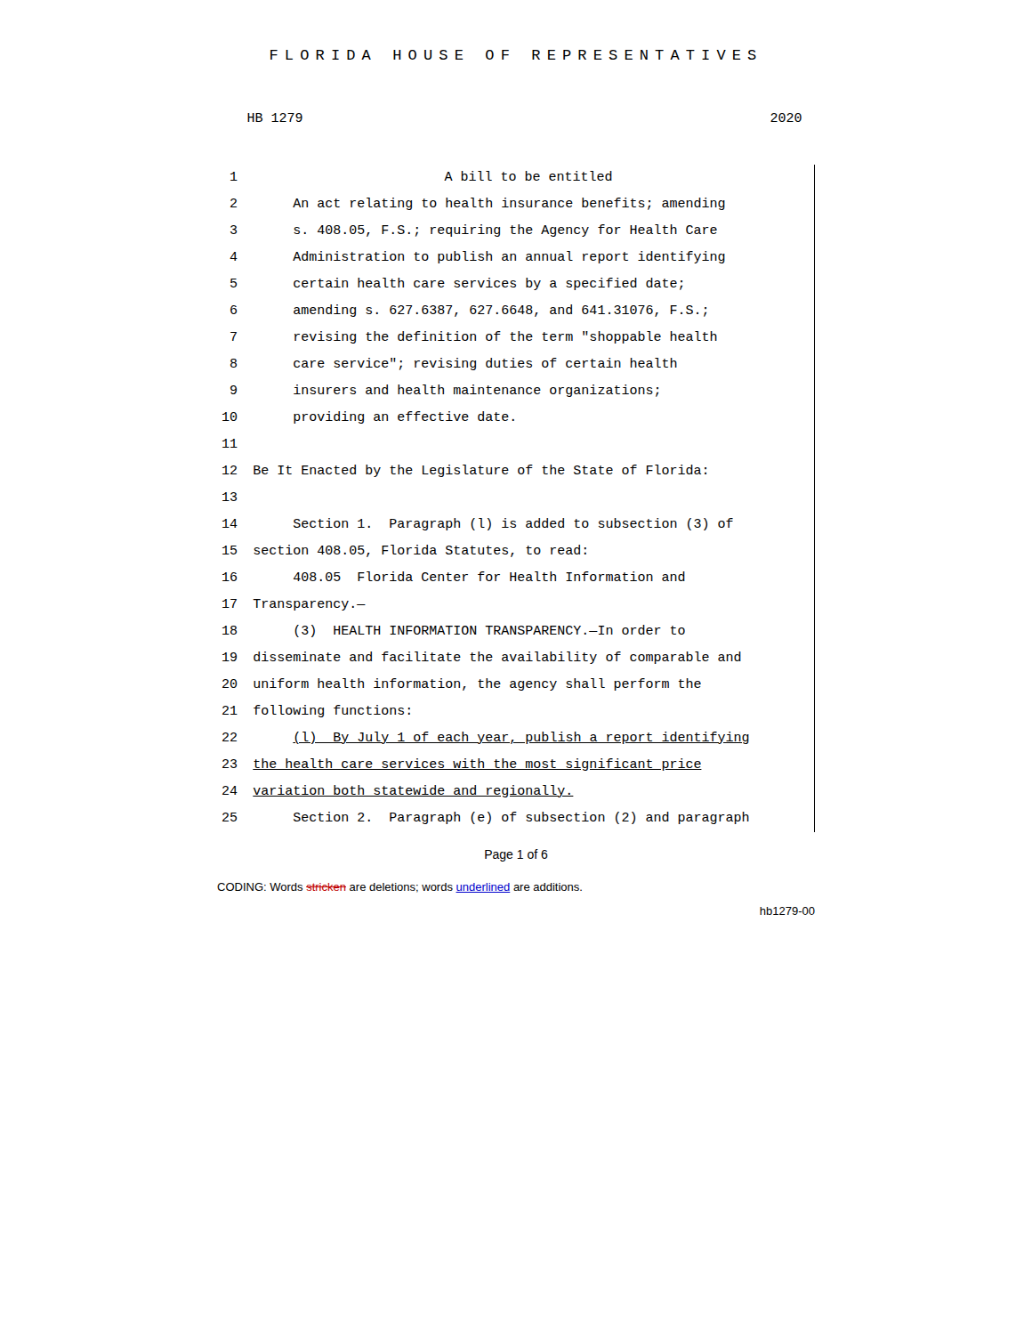FLORIDA HOUSE OF REPRESENTATIVES
HB 1279 2020
1
2
3
4
5
6
7
8
9
10
11
12
13
14
15
16
17
18
19
20
21
22
23
24
25
A bill to be entitled
An act relating to health insurance benefits; amending
s. 408.05, F.S.; requiring the Agency for Health Care
Administration to publish an annual report identifying
certain health care services by a specified date;
amending s. 627.6387, 627.6648, and 641.31076, F.S.;
revising the definition of the term "shoppable health
care service"; revising duties of certain health
insurers and health maintenance organizations;
providing an effective date.
Be It Enacted by the Legislature of the State of Florida:
Section 1. Paragraph (l) is added to subsection (3) of
section 408.05, Florida Statutes, to read:
408.05 Florida Center for Health Information and
Transparency.—
(3) HEALTH INFORMATION TRANSPARENCY.—In order to
disseminate and facilitate the availability of comparable and
uniform health information, the agency shall perform the
following functions:
(l) By July 1 of each year, publish a report identifying
the health care services with the most significant price
variation both statewide and regionally.
Section 2. Paragraph (e) of subsection (2) and paragraph
Page 1 of 6
CODING: Words stricken are deletions; words underlined are additions.
hb1279-00